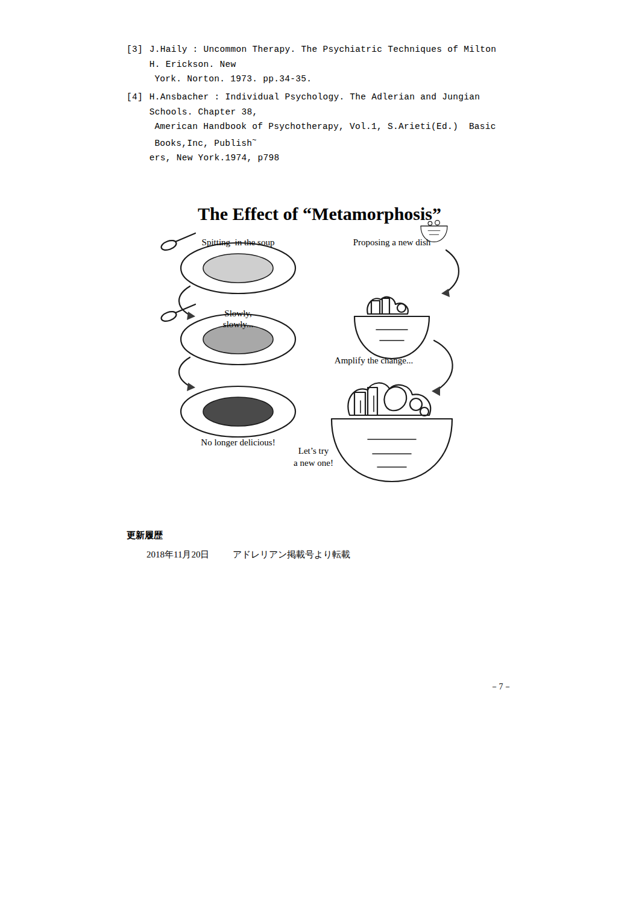[3] J.Haily : Uncommon Therapy. The Psychiatric Techniques of Milton H. Erickson. New York. Norton. 1973. pp.34-35.
[4] H.Ansbacher : Individual Psychology. The Adlerian and Jungian Schools. Chapter 38, American Handbook of Psychotherapy, Vol.1, S.Arieti(Ed.) Basic Books,Inc, Publish~ ers, New York.1974, p798
The Effect of “Metamorphosis” Spitting in the soup Slowly, slowly... No longer delicious! Proposing a new dish Amplify the change... Let’s try a new one!
更新履歴
2018年11月20日アドレリアン掲載号より転載
－7－